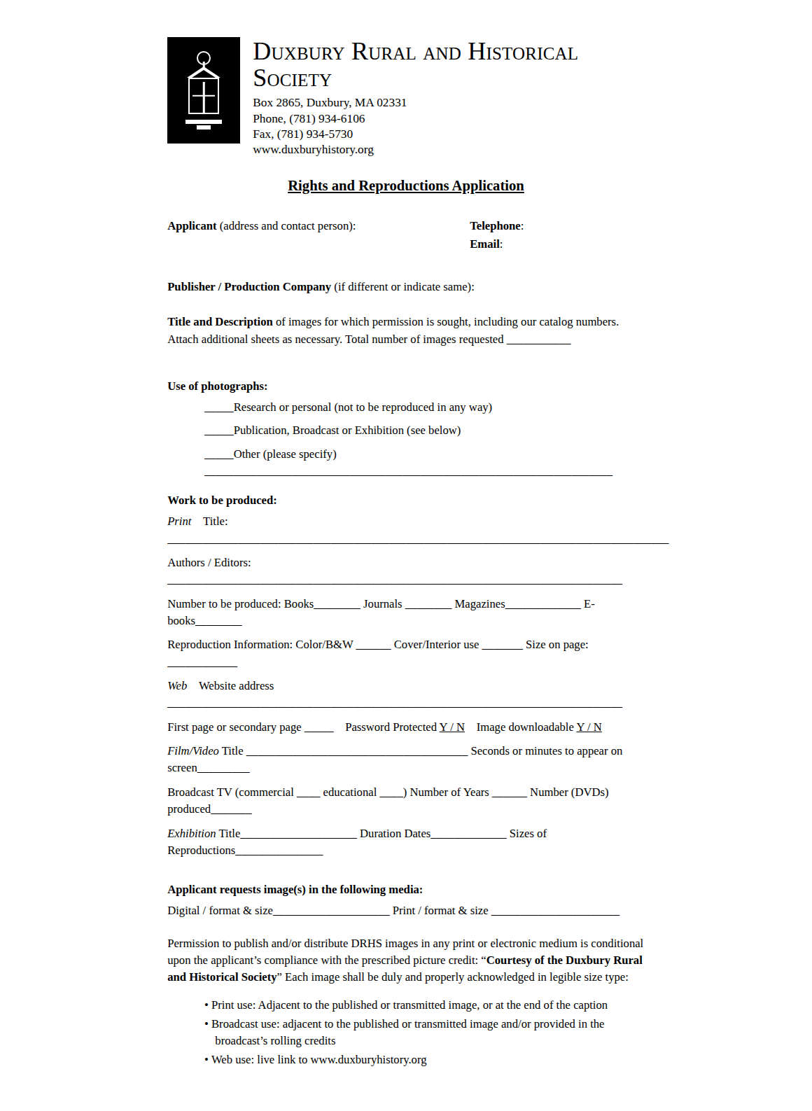Duxbury Rural and Historical Society
Box 2865, Duxbury, MA 02331
Phone, (781) 934-6106
Fax, (781) 934-5730
www.duxburyhistory.org
Rights and Reproductions Application
Applicant (address and contact person):
Telephone:
Email:
Publisher / Production Company (if different or indicate same):
Title and Description of images for which permission is sought, including our catalog numbers. Attach additional sheets as necessary. Total number of images requested ___________
Use of photographs:
_____Research or personal (not to be reproduced in any way)
_____Publication, Broadcast or Exhibition (see below)
_____Other (please specify) ______________________________________________________________________
Work to be produced:
Print Title: ______________________________________________________________________________________
Authors / Editors: ______________________________________________________________________________
Number to be produced: Books________ Journals ________ Magazines_____________ E-books________
Reproduction Information: Color/B&W ______ Cover/Interior use _______ Size on page: ____________
Web Website address ______________________________________________________________________________
First page or secondary page _____ Password Protected Y / N Image downloadable Y / N
Film/Video Title ______________________________________ Seconds or minutes to appear on screen_________
Broadcast TV (commercial ____ educational ____) Number of Years ______ Number (DVDs) produced_______
Exhibition Title____________________ Duration Dates_____________ Sizes of Reproductions_______________
Applicant requests image(s) in the following media:
Digital / format & size____________________ Print / format & size ______________________
Permission to publish and/or distribute DRHS images in any print or electronic medium is conditional upon the applicant’s compliance with the prescribed picture credit: “Courtesy of the Duxbury Rural and Historical Society” Each image shall be duly and properly acknowledged in legible size type:
Print use: Adjacent to the published or transmitted image, or at the end of the caption
Broadcast use: adjacent to the published or transmitted image and/or provided in the broadcast’s rolling credits
Web use: live link to www.duxburyhistory.org